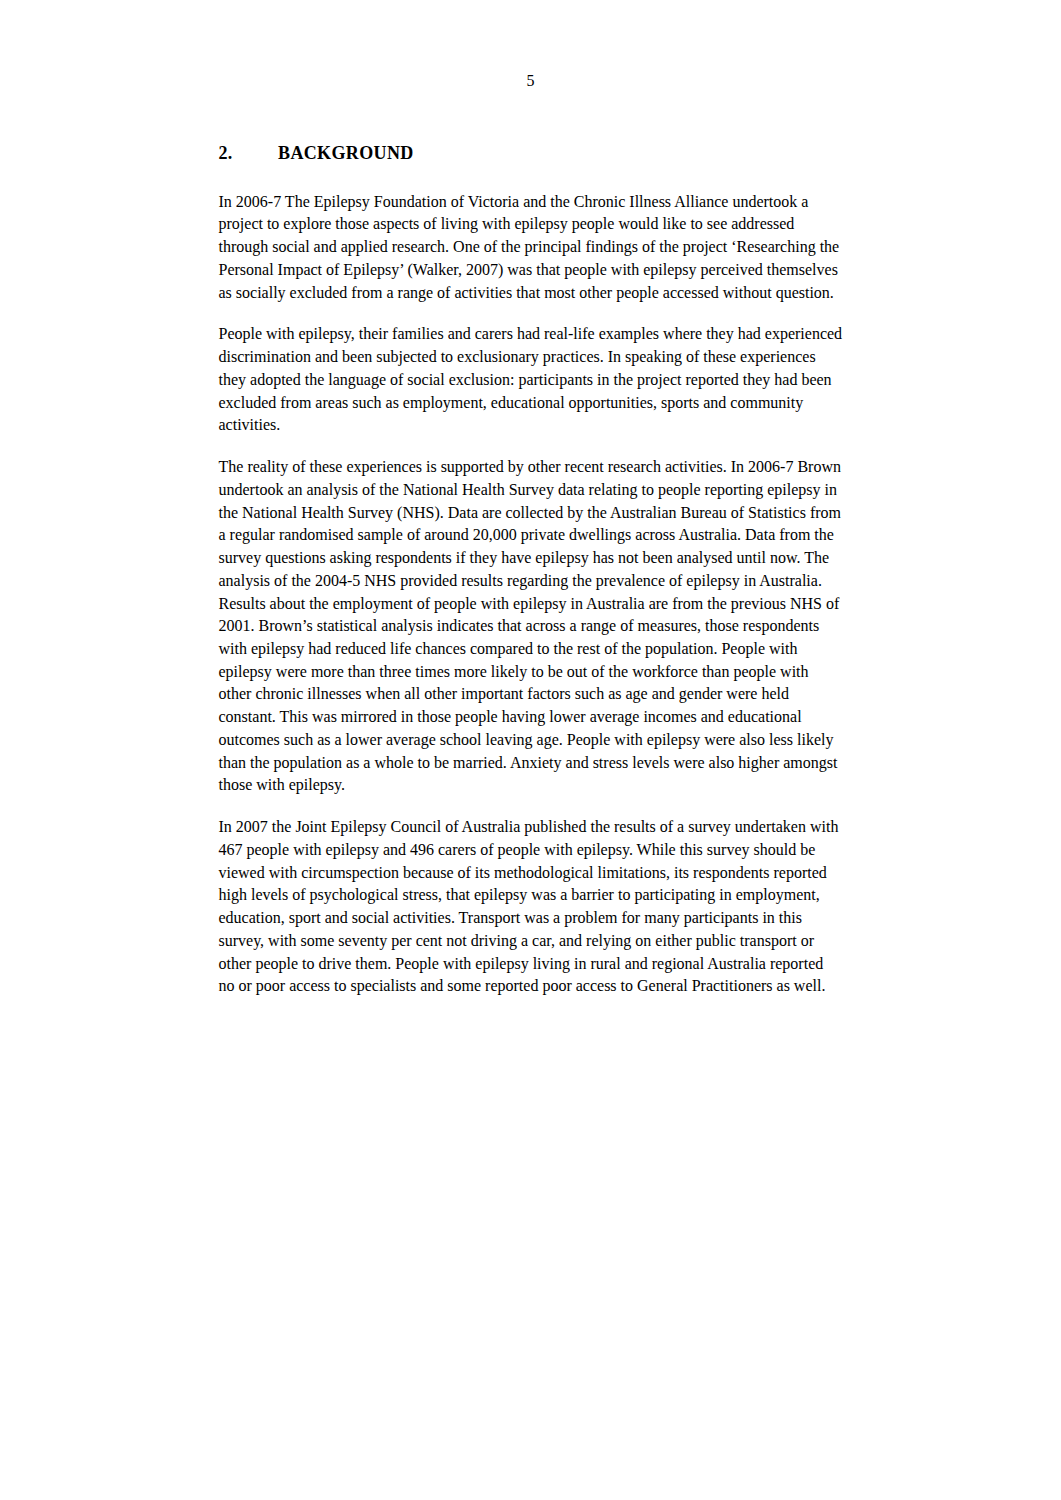5
2. BACKGROUND
In 2006-7 The Epilepsy Foundation of Victoria and the Chronic Illness Alliance undertook a project to explore those aspects of living with epilepsy people would like to see addressed through social and applied research. One of the principal findings of the project ‘Researching the Personal Impact of Epilepsy’ (Walker, 2007) was that people with epilepsy perceived themselves as socially excluded from a range of activities that most other people accessed without question.
People with epilepsy, their families and carers had real-life examples where they had experienced discrimination and been subjected to exclusionary practices. In speaking of these experiences they adopted the language of social exclusion: participants in the project reported they had been excluded from areas such as employment, educational opportunities, sports and community activities.
The reality of these experiences is supported by other recent research activities. In 2006-7 Brown undertook an analysis of the National Health Survey data relating to people reporting epilepsy in the National Health Survey (NHS). Data are collected by the Australian Bureau of Statistics from a regular randomised sample of around 20,000 private dwellings across Australia. Data from the survey questions asking respondents if they have epilepsy has not been analysed until now. The analysis of the 2004-5 NHS provided results regarding the prevalence of epilepsy in Australia. Results about the employment of people with epilepsy in Australia are from the previous NHS of 2001. Brown’s statistical analysis indicates that across a range of measures, those respondents with epilepsy had reduced life chances compared to the rest of the population. People with epilepsy were more than three times more likely to be out of the workforce than people with other chronic illnesses when all other important factors such as age and gender were held constant. This was mirrored in those people having lower average incomes and educational outcomes such as a lower average school leaving age. People with epilepsy were also less likely than the population as a whole to be married. Anxiety and stress levels were also higher amongst those with epilepsy.
In 2007 the Joint Epilepsy Council of Australia published the results of a survey undertaken with 467 people with epilepsy and 496 carers of people with epilepsy. While this survey should be viewed with circumspection because of its methodological limitations, its respondents reported high levels of psychological stress, that epilepsy was a barrier to participating in employment, education, sport and social activities. Transport was a problem for many participants in this survey, with some seventy per cent not driving a car, and relying on either public transport or other people to drive them. People with epilepsy living in rural and regional Australia reported no or poor access to specialists and some reported poor access to General Practitioners as well.